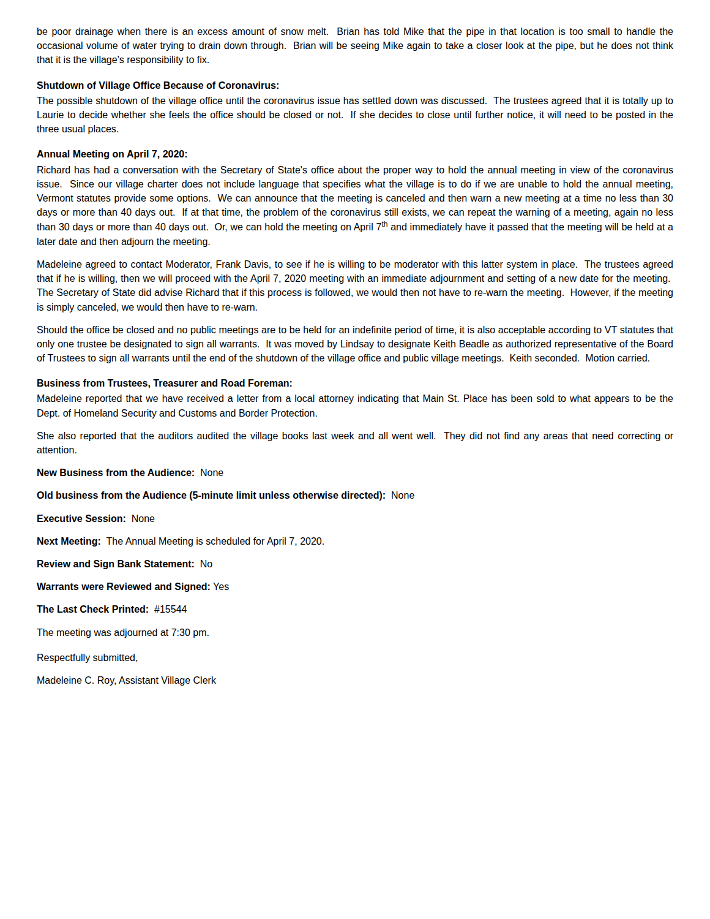be poor drainage when there is an excess amount of snow melt. Brian has told Mike that the pipe in that location is too small to handle the occasional volume of water trying to drain down through. Brian will be seeing Mike again to take a closer look at the pipe, but he does not think that it is the village's responsibility to fix.
Shutdown of Village Office Because of Coronavirus:
The possible shutdown of the village office until the coronavirus issue has settled down was discussed. The trustees agreed that it is totally up to Laurie to decide whether she feels the office should be closed or not. If she decides to close until further notice, it will need to be posted in the three usual places.
Annual Meeting on April 7, 2020:
Richard has had a conversation with the Secretary of State's office about the proper way to hold the annual meeting in view of the coronavirus issue. Since our village charter does not include language that specifies what the village is to do if we are unable to hold the annual meeting, Vermont statutes provide some options. We can announce that the meeting is canceled and then warn a new meeting at a time no less than 30 days or more than 40 days out. If at that time, the problem of the coronavirus still exists, we can repeat the warning of a meeting, again no less than 30 days or more than 40 days out. Or, we can hold the meeting on April 7th and immediately have it passed that the meeting will be held at a later date and then adjourn the meeting.
Madeleine agreed to contact Moderator, Frank Davis, to see if he is willing to be moderator with this latter system in place. The trustees agreed that if he is willing, then we will proceed with the April 7, 2020 meeting with an immediate adjournment and setting of a new date for the meeting. The Secretary of State did advise Richard that if this process is followed, we would then not have to re-warn the meeting. However, if the meeting is simply canceled, we would then have to re-warn.
Should the office be closed and no public meetings are to be held for an indefinite period of time, it is also acceptable according to VT statutes that only one trustee be designated to sign all warrants. It was moved by Lindsay to designate Keith Beadle as authorized representative of the Board of Trustees to sign all warrants until the end of the shutdown of the village office and public village meetings. Keith seconded. Motion carried.
Business from Trustees, Treasurer and Road Foreman:
Madeleine reported that we have received a letter from a local attorney indicating that Main St. Place has been sold to what appears to be the Dept. of Homeland Security and Customs and Border Protection.
She also reported that the auditors audited the village books last week and all went well. They did not find any areas that need correcting or attention.
New Business from the Audience: None
Old business from the Audience (5-minute limit unless otherwise directed): None
Executive Session: None
Next Meeting: The Annual Meeting is scheduled for April 7, 2020.
Review and Sign Bank Statement: No
Warrants were Reviewed and Signed: Yes
The Last Check Printed: #15544
The meeting was adjourned at 7:30 pm.
Respectfully submitted,
Madeleine C. Roy, Assistant Village Clerk